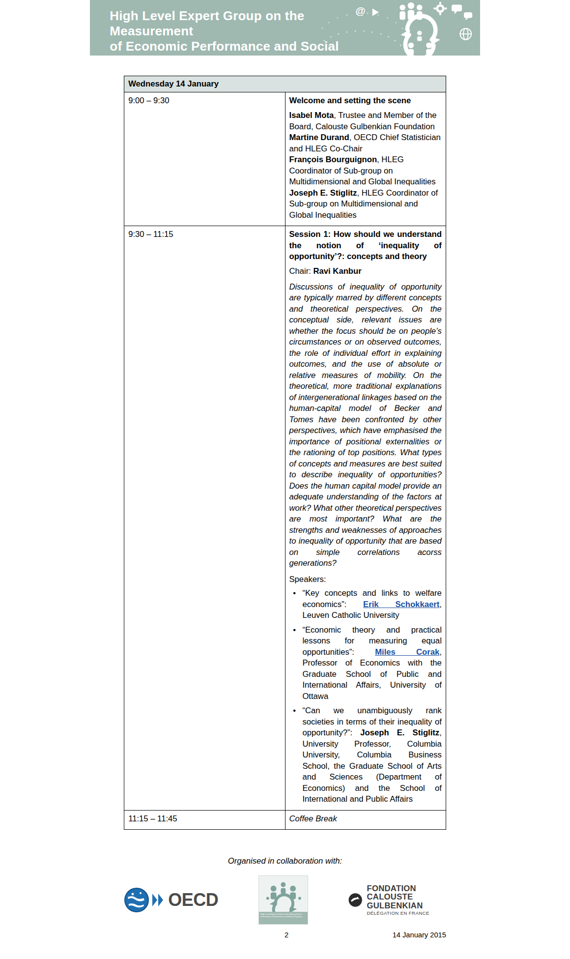High Level Expert Group on the Measurement
of Economic Performance and Social Progress
@
| Wednesday 14 January |
| 9:00 – 9:30 | Welcome and setting the scene Isabel Mota , Trustee and Member of the Board, Calouste Gulbenkian Foundation Martine Durand , OECD Chief Statistician and HLEG Co-Chair François Bourguignon , HLEG Coordinator of Sub-group on Multidimensional and Global Inequalities Joseph E. Stiglitz , HLEG Coordinator of Sub-group on Multidimensional and Global Inequalities |
| 9:30 – 11:15 | Session 1: How should we understand the notion of ‘inequality of opportunity’?: concepts and theory Chair: Ravi Kanbur Discussions of inequality of opportunity are typically marred by different concepts and theoretical perspectives. On the conceptual side, relevant issues are whether the focus should be on people’s circumstances or on observed outcomes, the role of individual effort in explaining outcomes, and the use of absolute or relative measures of mobility. On the theoretical, more traditional explanations of intergenerational linkages based on the human-capital model of Becker and Tomes have been confronted by other perspectives, which have emphasised the importance of positional externalities or the rationing of top positions. What types of concepts and measures are best suited to describe inequality of opportunities? Does the human capital model provide an adequate understanding of the factors at work? What other theoretical perspectives are most important? What are the strengths and weaknesses of approaches to inequality of opportunity that are based on simple correlations acorss generations? Speakers: “Key concepts and links to welfare economics”: Erik Schokkaert , Leuven Catholic University “Economic theory and practical lessons for measuring equal opportunities”: Miles Corak , Professor of Economics with the Graduate School of Public and International Affairs, University of Ottawa “Can we unambiguously rank societies in terms of their inequality of opportunity?”: Joseph E. Stiglitz , University Professor, Columbia University, Columbia Business School, the Graduate School of Arts and Sciences (Department of Economics) and the School of International and Public Affairs |
| 11:15 – 11:45 | Coffee Break |
Organised in collaboration with:
OECD
High-Level Expert Group on the Measurement
of Economic Performance and Social Progress
FONDATION
CALOUSTE GULBENKIAN
DÉLÉGATION EN FRANCE
2 14 January 2015